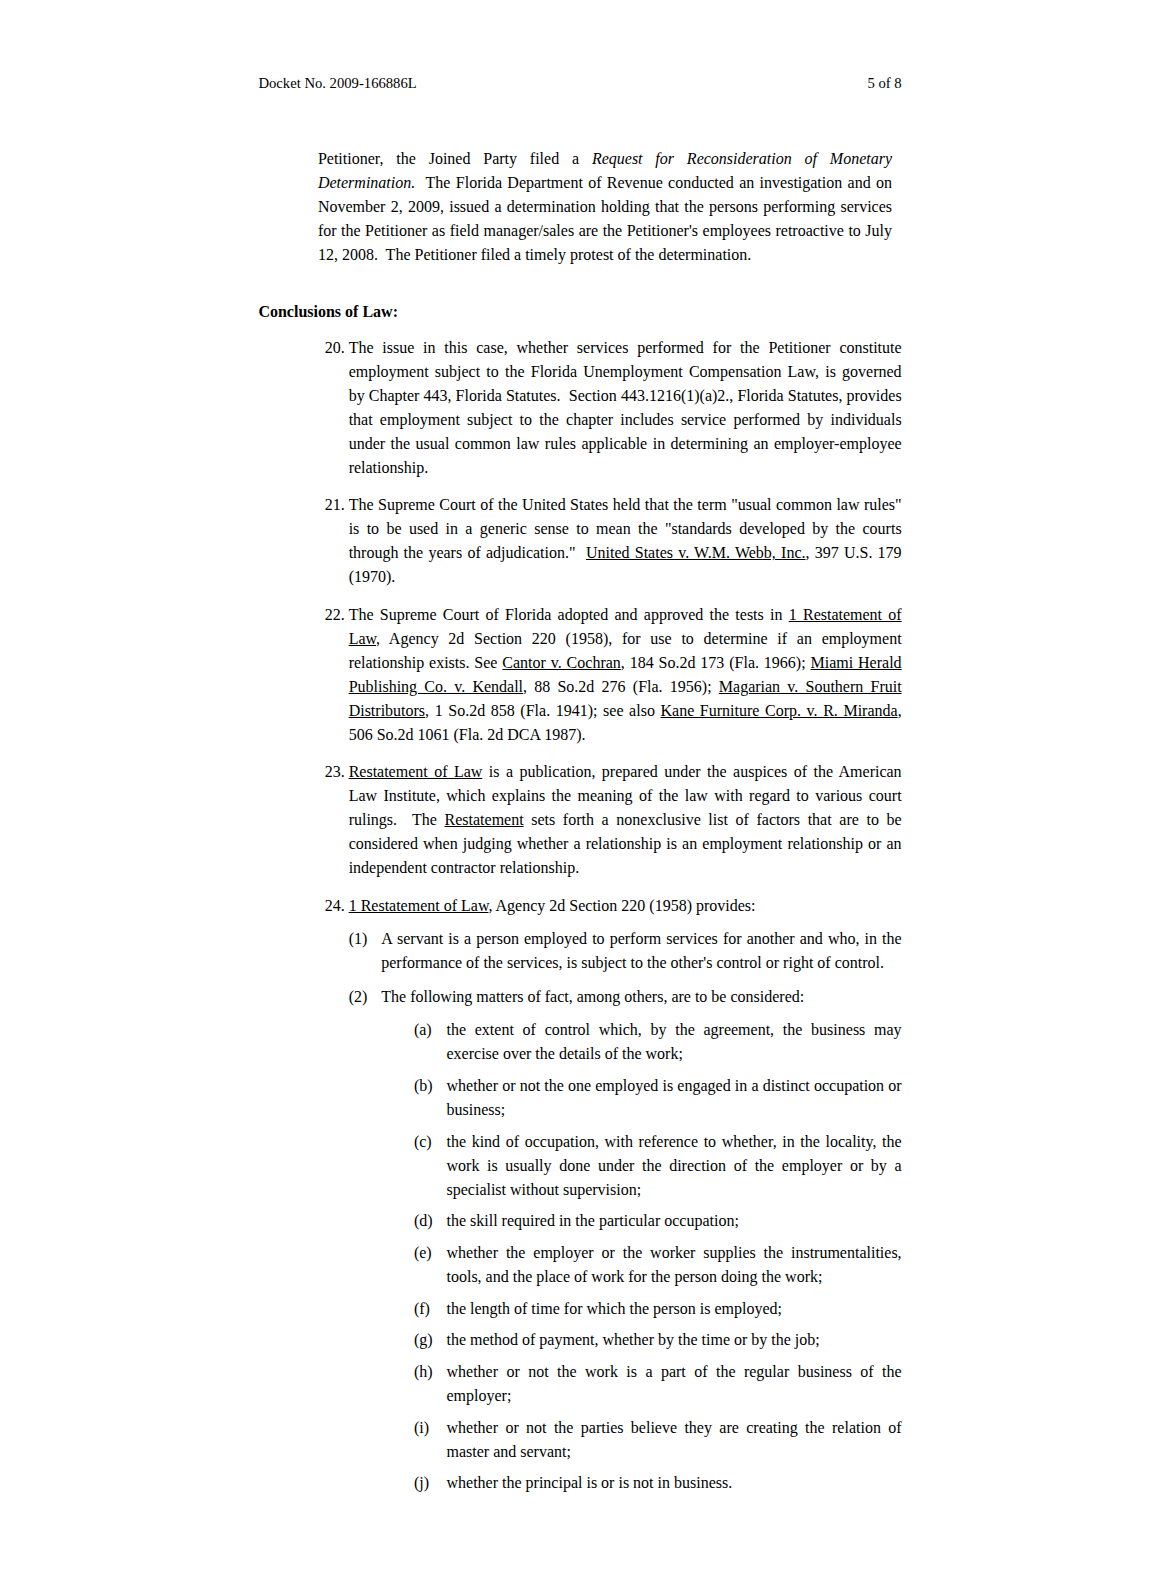Docket No. 2009-166886L
5 of 8
Petitioner, the Joined Party filed a Request for Reconsideration of Monetary Determination. The Florida Department of Revenue conducted an investigation and on November 2, 2009, issued a determination holding that the persons performing services for the Petitioner as field manager/sales are the Petitioner's employees retroactive to July 12, 2008. The Petitioner filed a timely protest of the determination.
Conclusions of Law:
20. The issue in this case, whether services performed for the Petitioner constitute employment subject to the Florida Unemployment Compensation Law, is governed by Chapter 443, Florida Statutes. Section 443.1216(1)(a)2., Florida Statutes, provides that employment subject to the chapter includes service performed by individuals under the usual common law rules applicable in determining an employer-employee relationship.
21. The Supreme Court of the United States held that the term "usual common law rules" is to be used in a generic sense to mean the "standards developed by the courts through the years of adjudication." United States v. W.M. Webb, Inc., 397 U.S. 179 (1970).
22. The Supreme Court of Florida adopted and approved the tests in 1 Restatement of Law, Agency 2d Section 220 (1958), for use to determine if an employment relationship exists. See Cantor v. Cochran, 184 So.2d 173 (Fla. 1966); Miami Herald Publishing Co. v. Kendall, 88 So.2d 276 (Fla. 1956); Magarian v. Southern Fruit Distributors, 1 So.2d 858 (Fla. 1941); see also Kane Furniture Corp. v. R. Miranda, 506 So.2d 1061 (Fla. 2d DCA 1987).
23. Restatement of Law is a publication, prepared under the auspices of the American Law Institute, which explains the meaning of the law with regard to various court rulings. The Restatement sets forth a nonexclusive list of factors that are to be considered when judging whether a relationship is an employment relationship or an independent contractor relationship.
24. 1 Restatement of Law, Agency 2d Section 220 (1958) provides:
(1) A servant is a person employed to perform services for another and who, in the performance of the services, is subject to the other's control or right of control.
(2) The following matters of fact, among others, are to be considered:
(a) the extent of control which, by the agreement, the business may exercise over the details of the work;
(b) whether or not the one employed is engaged in a distinct occupation or business;
(c) the kind of occupation, with reference to whether, in the locality, the work is usually done under the direction of the employer or by a specialist without supervision;
(d) the skill required in the particular occupation;
(e) whether the employer or the worker supplies the instrumentalities, tools, and the place of work for the person doing the work;
(f) the length of time for which the person is employed;
(g) the method of payment, whether by the time or by the job;
(h) whether or not the work is a part of the regular business of the employer;
(i) whether or not the parties believe they are creating the relation of master and servant;
(j) whether the principal is or is not in business.